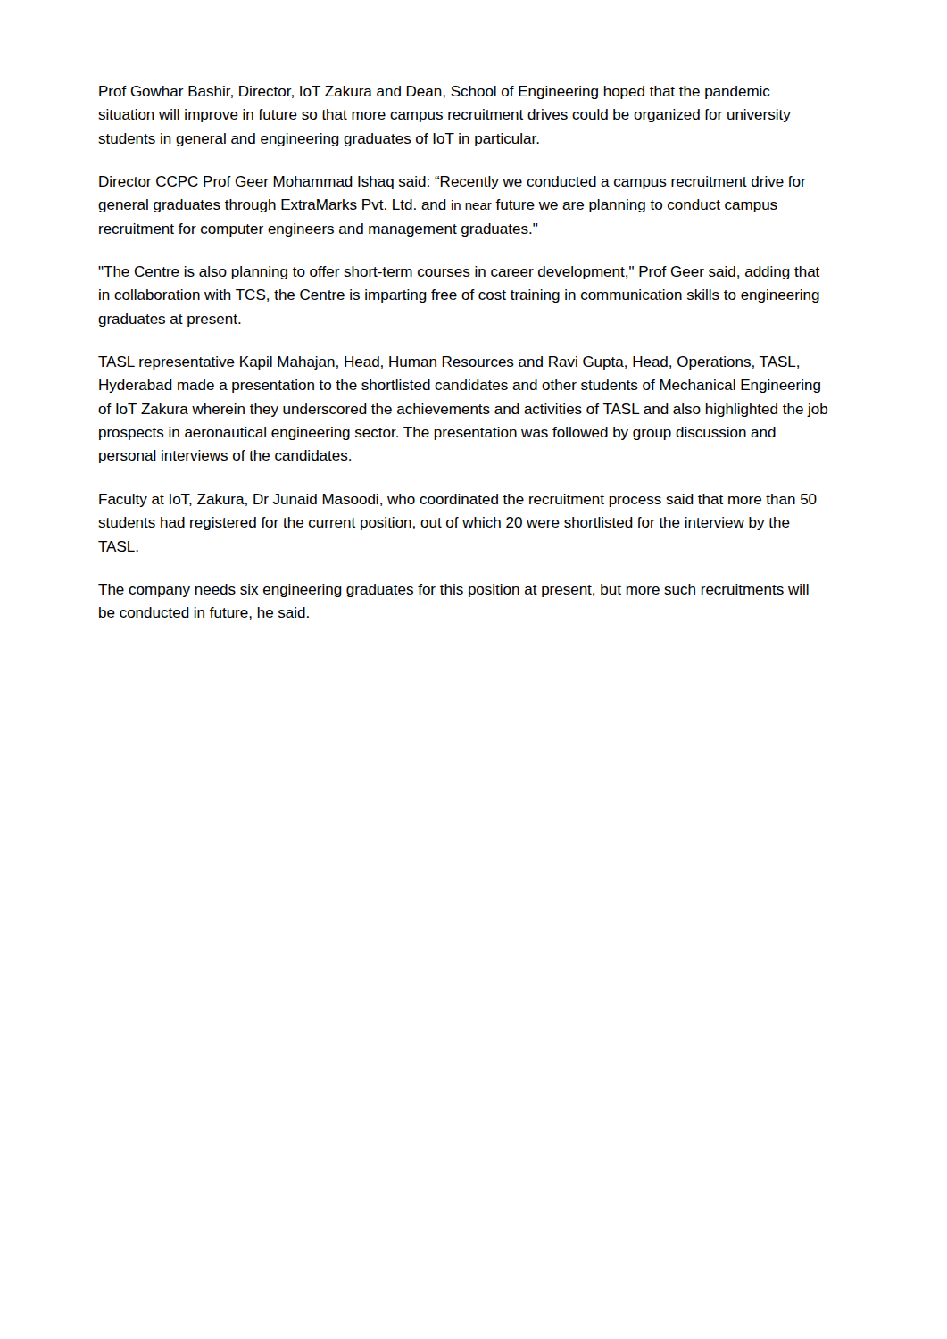Prof Gowhar Bashir, Director, IoT Zakura and Dean, School of Engineering hoped that the pandemic situation will improve in future so that more campus recruitment drives could be organized for university students in general and engineering graduates of IoT in particular.
Director CCPC Prof Geer Mohammad Ishaq said: “Recently we conducted a campus recruitment drive for general graduates through ExtraMarks Pvt. Ltd. and in near future we are planning to conduct campus recruitment for computer engineers and management graduates."
"The Centre is also planning to offer short-term courses in career development," Prof Geer said, adding that in collaboration with TCS, the Centre is imparting free of cost training in communication skills to engineering graduates at present.
TASL representative Kapil Mahajan, Head, Human Resources and Ravi Gupta, Head, Operations, TASL, Hyderabad made a presentation to the shortlisted candidates and other students of Mechanical Engineering of IoT Zakura wherein they underscored the achievements and activities of TASL and also highlighted the job prospects in aeronautical engineering sector. The presentation was followed by group discussion and personal interviews of the candidates.
Faculty at IoT, Zakura, Dr Junaid Masoodi, who coordinated the recruitment process said that more than 50 students had registered for the current position, out of which 20 were shortlisted for the interview by the TASL.
The company needs six engineering graduates for this position at present, but more such recruitments will be conducted in future, he said.